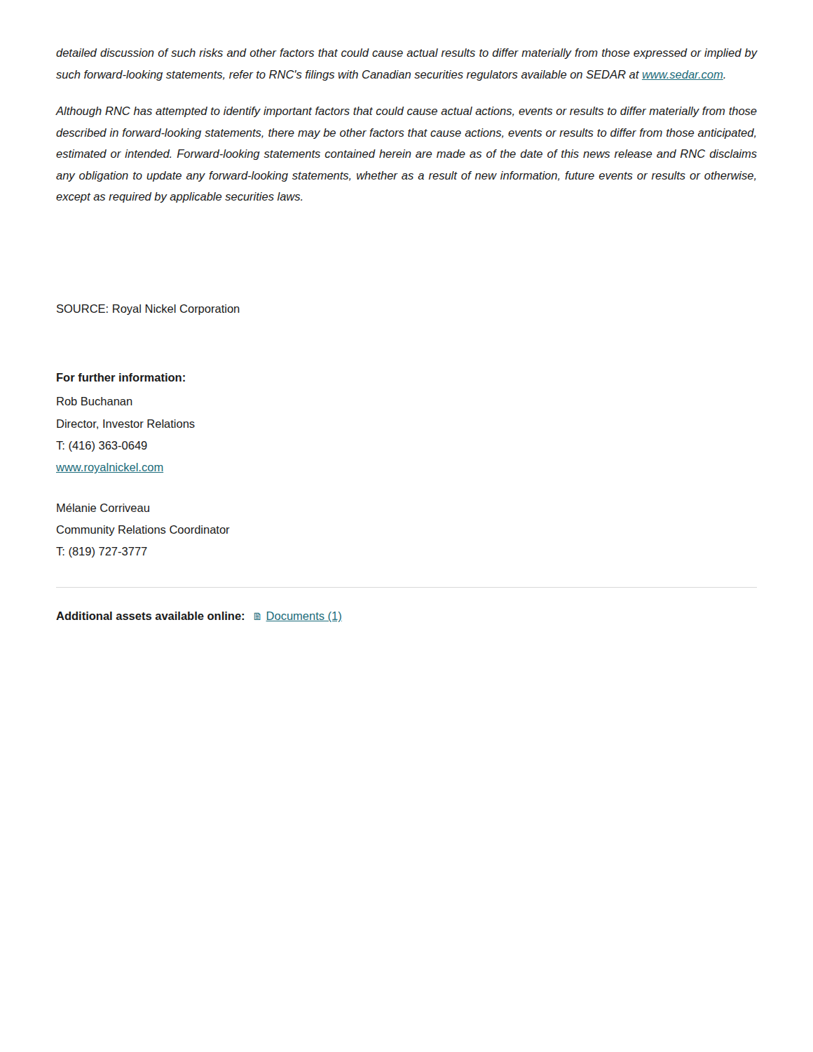detailed discussion of such risks and other factors that could cause actual results to differ materially from those expressed or implied by such forward-looking statements, refer to RNC's filings with Canadian securities regulators available on SEDAR at www.sedar.com.
Although RNC has attempted to identify important factors that could cause actual actions, events or results to differ materially from those described in forward-looking statements, there may be other factors that cause actions, events or results to differ from those anticipated, estimated or intended. Forward-looking statements contained herein are made as of the date of this news release and RNC disclaims any obligation to update any forward-looking statements, whether as a result of new information, future events or results or otherwise, except as required by applicable securities laws.
SOURCE: Royal Nickel Corporation
For further information:
Rob Buchanan
Director, Investor Relations
T: (416) 363-0649
www.royalnickel.com
Mélanie Corriveau
Community Relations Coordinator
T: (819) 727-3777
Additional assets available online: 🗎Documents (1)